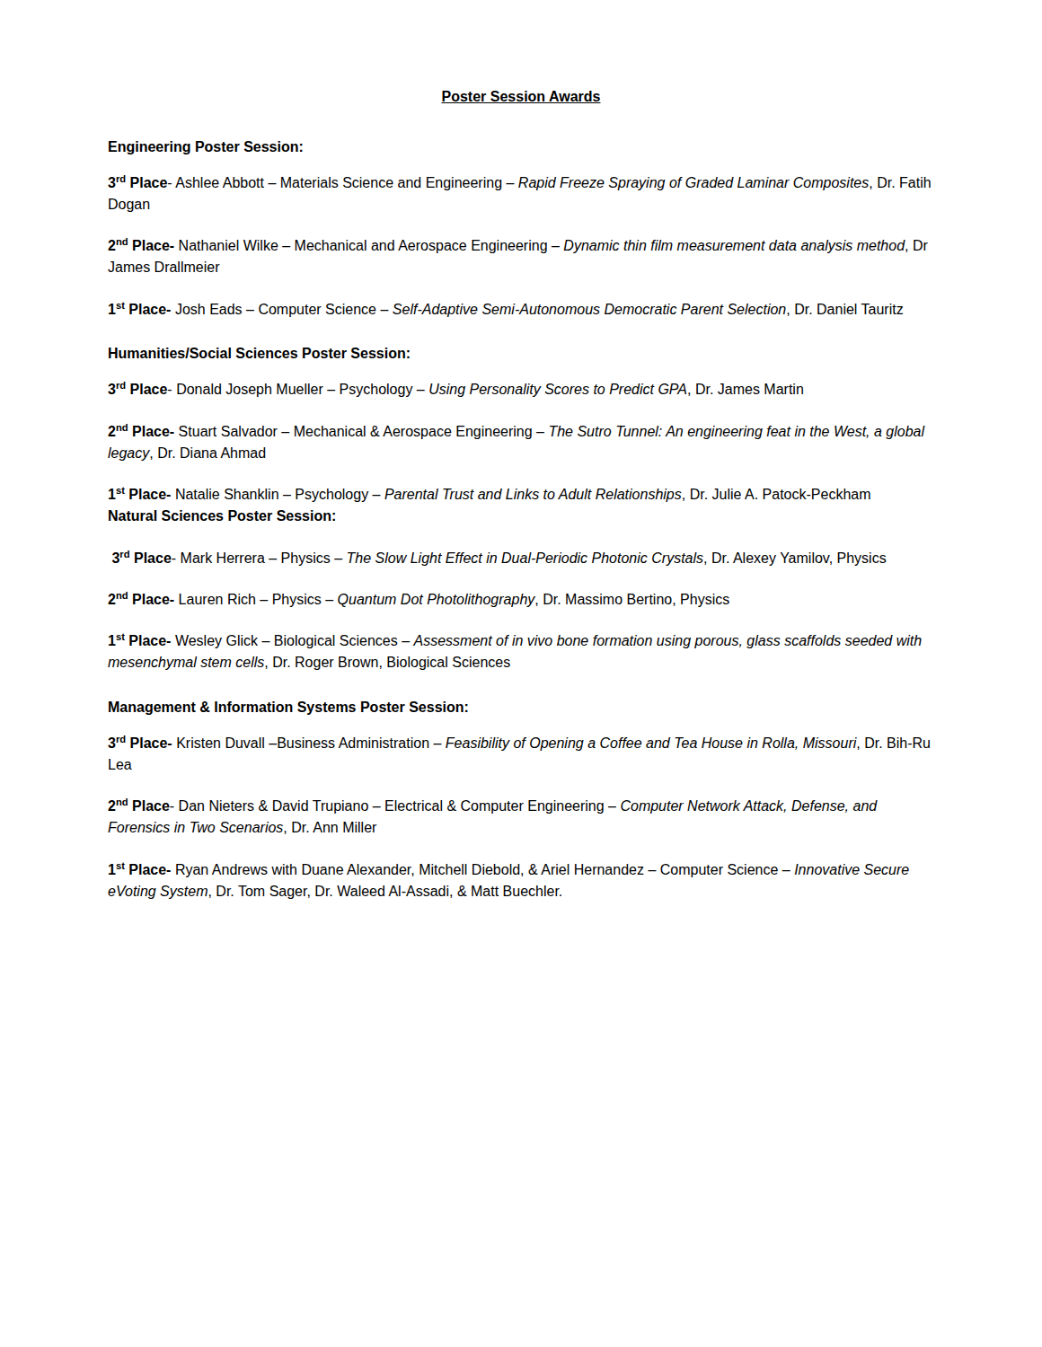Poster Session Awards
Engineering Poster Session:
3rd Place- Ashlee Abbott – Materials Science and Engineering – Rapid Freeze Spraying of Graded Laminar Composites, Dr. Fatih Dogan
2nd Place- Nathaniel Wilke – Mechanical and Aerospace Engineering – Dynamic thin film measurement data analysis method, Dr James Drallmeier
1st Place- Josh Eads – Computer Science – Self-Adaptive Semi-Autonomous Democratic Parent Selection, Dr. Daniel Tauritz
Humanities/Social Sciences Poster Session:
3rd Place- Donald Joseph Mueller – Psychology – Using Personality Scores to Predict GPA, Dr. James Martin
2nd Place- Stuart Salvador – Mechanical & Aerospace Engineering – The Sutro Tunnel: An engineering feat in the West, a global legacy, Dr. Diana Ahmad
1st Place- Natalie Shanklin – Psychology – Parental Trust and Links to Adult Relationships, Dr. Julie A. Patock-Peckham
Natural Sciences Poster Session:
3rd Place- Mark Herrera – Physics – The Slow Light Effect in Dual-Periodic Photonic Crystals, Dr. Alexey Yamilov, Physics
2nd Place- Lauren Rich – Physics – Quantum Dot Photolithography, Dr. Massimo Bertino, Physics
1st Place- Wesley Glick – Biological Sciences – Assessment of in vivo bone formation using porous, glass scaffolds seeded with mesenchymal stem cells, Dr. Roger Brown, Biological Sciences
Management & Information Systems Poster Session:
3rd Place- Kristen Duvall –Business Administration – Feasibility of Opening a Coffee and Tea House in Rolla, Missouri, Dr. Bih-Ru Lea
2nd Place- Dan Nieters & David Trupiano – Electrical & Computer Engineering – Computer Network Attack, Defense, and Forensics in Two Scenarios, Dr. Ann Miller
1st Place- Ryan Andrews with Duane Alexander, Mitchell Diebold, & Ariel Hernandez – Computer Science – Innovative Secure eVoting System, Dr. Tom Sager, Dr. Waleed Al-Assadi, & Matt Buechler.